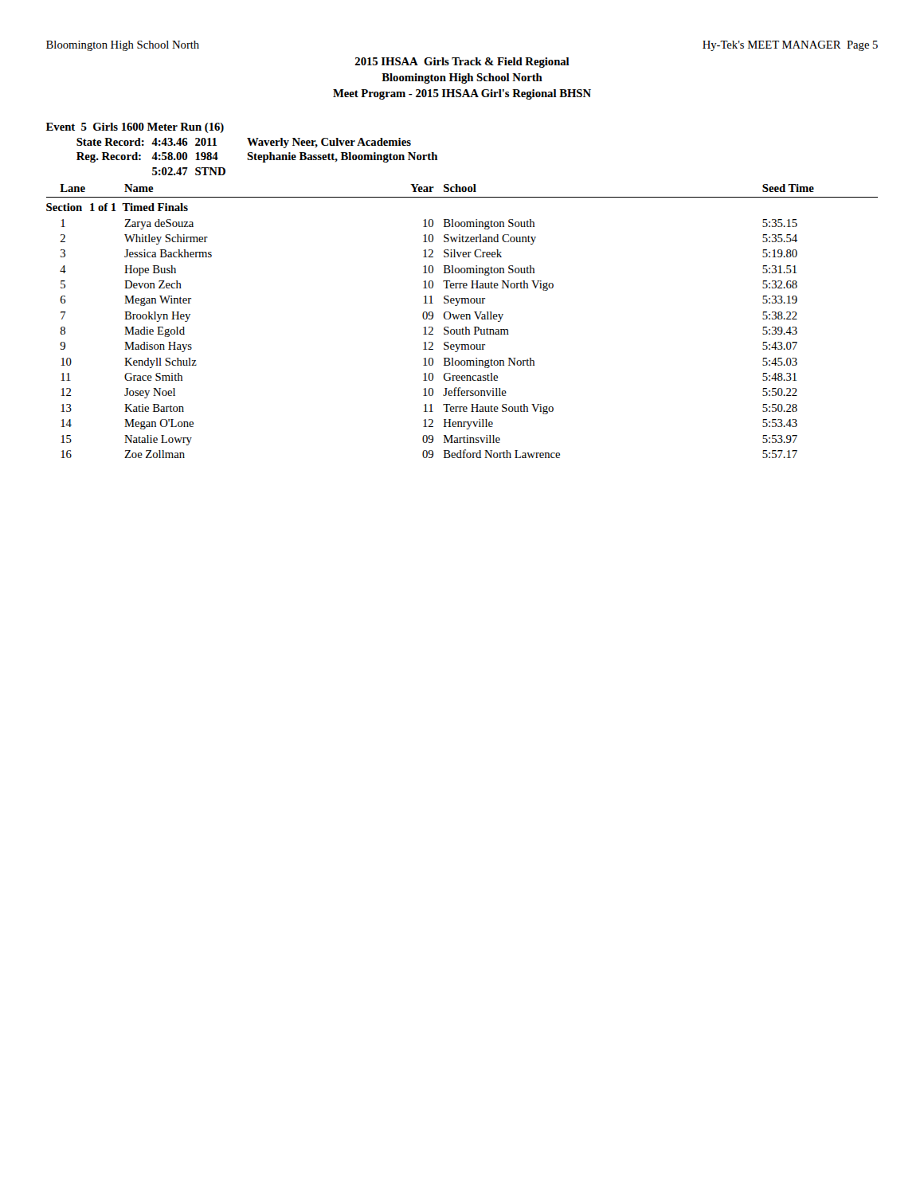Bloomington High School North Hy-Tek's MEET MANAGER Page 5
2015 IHSAA Girls Track & Field Regional
Bloomington High School North
Meet Program - 2015 IHSAA Girl's Regional BHSN
Event 5 Girls 1600 Meter Run (16)
| State Record: | 4:43.46 | 2011 | Waverly Neer, Culver Academies |
| Reg. Record: | 4:58.00 | 1984 | Stephanie Bassett, Bloomington North |
| | 5:02.47 | STND | |
| Lane | Name | Year | School | Seed Time |
| --- | --- | --- | --- | --- |
| Section 1 of 1 Timed Finals |
| 1 | Zarya deSouza | 10 | Bloomington South | 5:35.15 |
| 2 | Whitley Schirmer | 10 | Switzerland County | 5:35.54 |
| 3 | Jessica Backherms | 12 | Silver Creek | 5:19.80 |
| 4 | Hope Bush | 10 | Bloomington South | 5:31.51 |
| 5 | Devon Zech | 10 | Terre Haute North Vigo | 5:32.68 |
| 6 | Megan Winter | 11 | Seymour | 5:33.19 |
| 7 | Brooklyn Hey | 09 | Owen Valley | 5:38.22 |
| 8 | Madie Egold | 12 | South Putnam | 5:39.43 |
| 9 | Madison Hays | 12 | Seymour | 5:43.07 |
| 10 | Kendyll Schulz | 10 | Bloomington North | 5:45.03 |
| 11 | Grace Smith | 10 | Greencastle | 5:48.31 |
| 12 | Josey Noel | 10 | Jeffersonville | 5:50.22 |
| 13 | Katie Barton | 11 | Terre Haute South Vigo | 5:50.28 |
| 14 | Megan O'Lone | 12 | Henryville | 5:53.43 |
| 15 | Natalie Lowry | 09 | Martinsville | 5:53.97 |
| 16 | Zoe Zollman | 09 | Bedford North Lawrence | 5:57.17 |